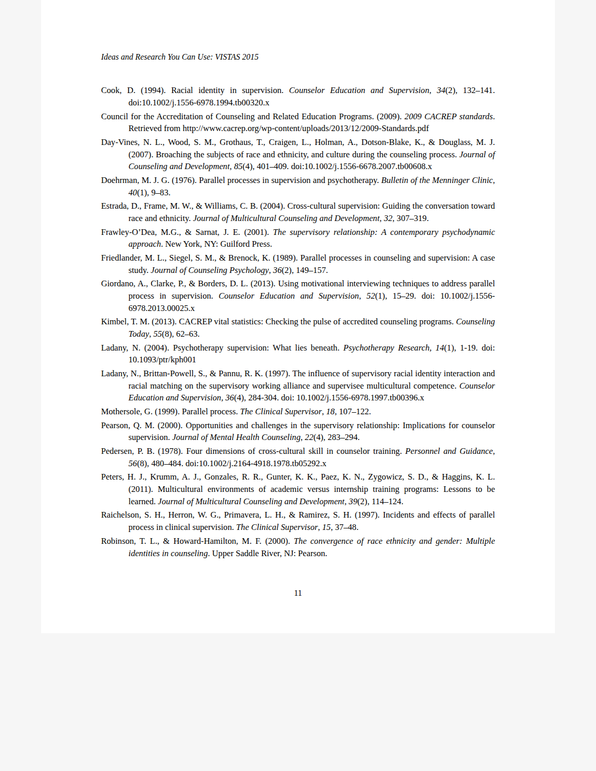Ideas and Research You Can Use: VISTAS 2015
Cook, D. (1994). Racial identity in supervision. Counselor Education and Supervision, 34(2), 132–141. doi:10.1002/j.1556-6978.1994.tb00320.x
Council for the Accreditation of Counseling and Related Education Programs. (2009). 2009 CACREP standards. Retrieved from http://www.cacrep.org/wp-content/uploads/2013/12/2009-Standards.pdf
Day-Vines, N. L., Wood, S. M., Grothaus, T., Craigen, L., Holman, A., Dotson-Blake, K., & Douglass, M. J. (2007). Broaching the subjects of race and ethnicity, and culture during the counseling process. Journal of Counseling and Development, 85(4), 401–409. doi:10.1002/j.1556-6678.2007.tb00608.x
Doehrman, M. J. G. (1976). Parallel processes in supervision and psychotherapy. Bulletin of the Menninger Clinic, 40(1), 9–83.
Estrada, D., Frame, M. W., & Williams, C. B. (2004). Cross-cultural supervision: Guiding the conversation toward race and ethnicity. Journal of Multicultural Counseling and Development, 32, 307–319.
Frawley-O’Dea, M.G., & Sarnat, J. E. (2001). The supervisory relationship: A contemporary psychodynamic approach. New York, NY: Guilford Press.
Friedlander, M. L., Siegel, S. M., & Brenock, K. (1989). Parallel processes in counseling and supervision: A case study. Journal of Counseling Psychology, 36(2), 149–157.
Giordano, A., Clarke, P., & Borders, D. L. (2013). Using motivational interviewing techniques to address parallel process in supervision. Counselor Education and Supervision, 52(1), 15–29. doi: 10.1002/j.1556-6978.2013.00025.x
Kimbel, T. M. (2013). CACREP vital statistics: Checking the pulse of accredited counseling programs. Counseling Today, 55(8), 62–63.
Ladany, N. (2004). Psychotherapy supervision: What lies beneath. Psychotherapy Research, 14(1), 1-19. doi: 10.1093/ptr/kph001
Ladany, N., Brittan-Powell, S., & Pannu, R. K. (1997). The influence of supervisory racial identity interaction and racial matching on the supervisory working alliance and supervisee multicultural competence. Counselor Education and Supervision, 36(4), 284-304. doi: 10.1002/j.1556-6978.1997.tb00396.x
Mothersole, G. (1999). Parallel process. The Clinical Supervisor, 18, 107–122.
Pearson, Q. M. (2000). Opportunities and challenges in the supervisory relationship: Implications for counselor supervision. Journal of Mental Health Counseling, 22(4), 283–294.
Pedersen, P. B. (1978). Four dimensions of cross-cultural skill in counselor training. Personnel and Guidance, 56(8), 480–484. doi:10.1002/j.2164-4918.1978.tb05292.x
Peters, H. J., Krumm, A. J., Gonzales, R. R., Gunter, K. K., Paez, K. N., Zygowicz, S. D., & Haggins, K. L. (2011). Multicultural environments of academic versus internship training programs: Lessons to be learned. Journal of Multicultural Counseling and Development, 39(2), 114–124.
Raichelson, S. H., Herron, W. G., Primavera, L. H., & Ramirez, S. H. (1997). Incidents and effects of parallel process in clinical supervision. The Clinical Supervisor, 15, 37–48.
Robinson, T. L., & Howard-Hamilton, M. F. (2000). The convergence of race ethnicity and gender: Multiple identities in counseling. Upper Saddle River, NJ: Pearson.
11